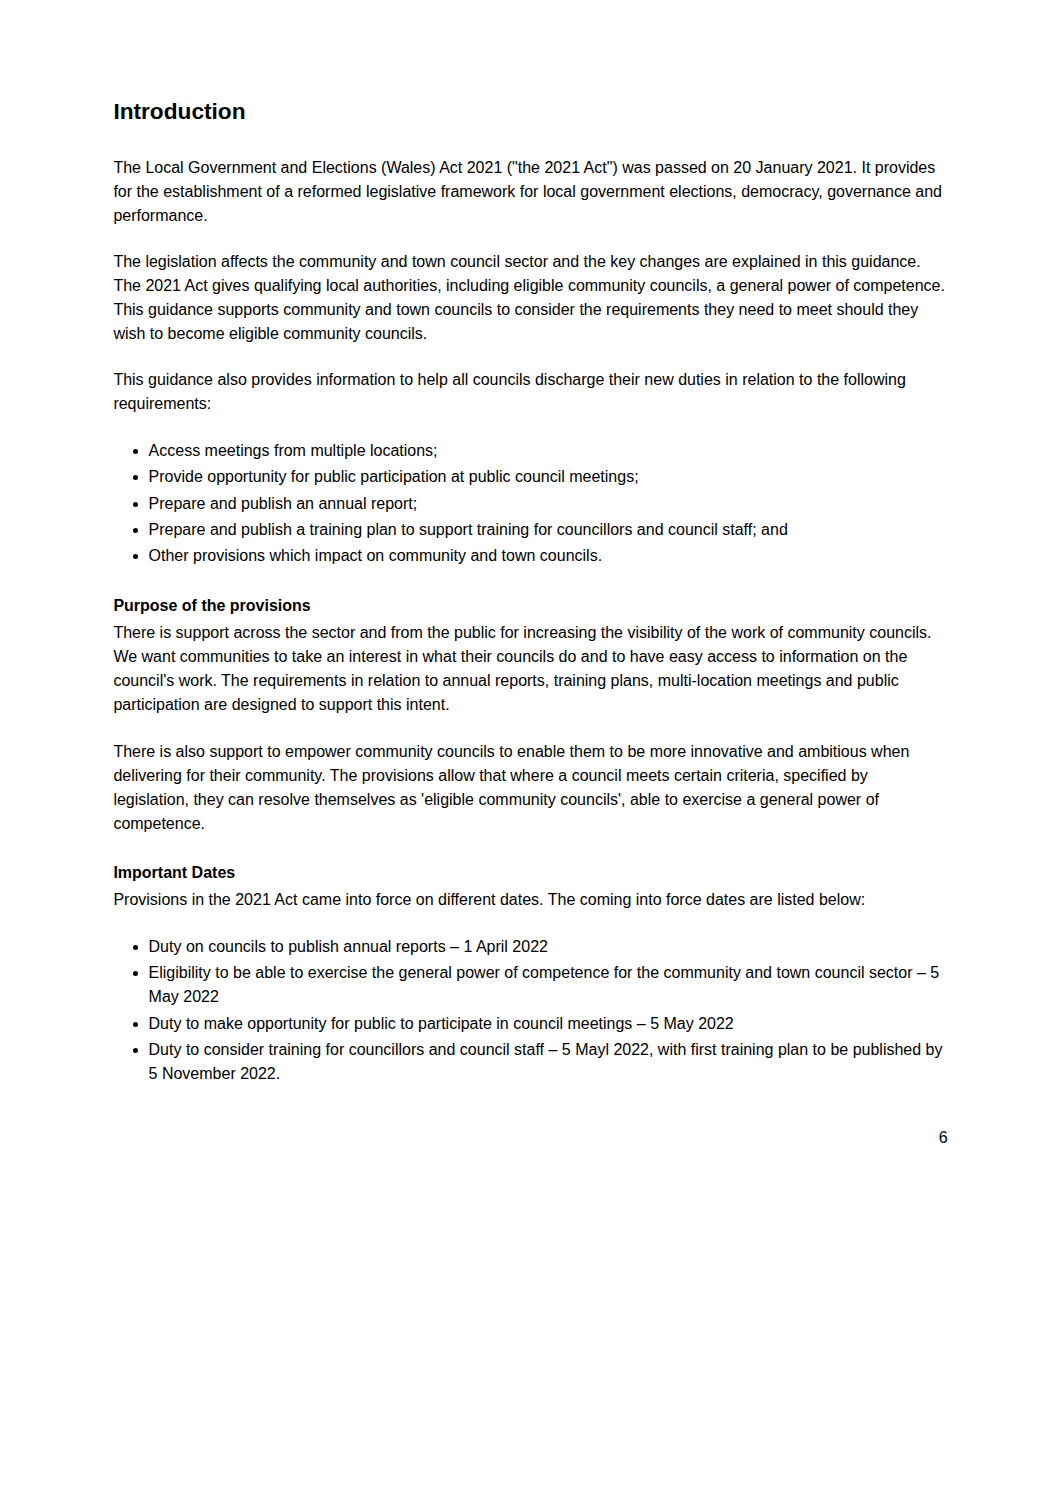Introduction
The Local Government and Elections (Wales) Act 2021 ("the 2021 Act") was passed on 20 January 2021. It provides for the establishment of a reformed legislative framework for local government elections, democracy, governance and performance.
The legislation affects the community and town council sector and the key changes are explained in this guidance. The 2021 Act gives qualifying local authorities, including eligible community councils, a general power of competence. This guidance supports community and town councils to consider the requirements they need to meet should they wish to become eligible community councils.
This guidance also provides information to help all councils discharge their new duties in relation to the following requirements:
Access meetings from multiple locations;
Provide opportunity for public participation at public council meetings;
Prepare and publish an annual report;
Prepare and publish a training plan to support training for councillors and council staff; and
Other provisions which impact on community and town councils.
Purpose of the provisions
There is support across the sector and from the public for increasing the visibility of the work of community councils. We want communities to take an interest in what their councils do and to have easy access to information on the council's work. The requirements in relation to annual reports, training plans, multi-location meetings and public participation are designed to support this intent.
There is also support to empower community councils to enable them to be more innovative and ambitious when delivering for their community. The provisions allow that where a council meets certain criteria, specified by legislation, they can resolve themselves as 'eligible community councils', able to exercise a general power of competence.
Important Dates
Provisions in the 2021 Act came into force on different dates. The coming into force dates are listed below:
Duty on councils to publish annual reports – 1 April 2022
Eligibility to be able to exercise the general power of competence for the community and town council sector – 5 May 2022
Duty to make opportunity for public to participate in council meetings – 5 May 2022
Duty to consider training for councillors and council staff – 5 Mayl 2022, with first training plan to be published by 5 November 2022.
6